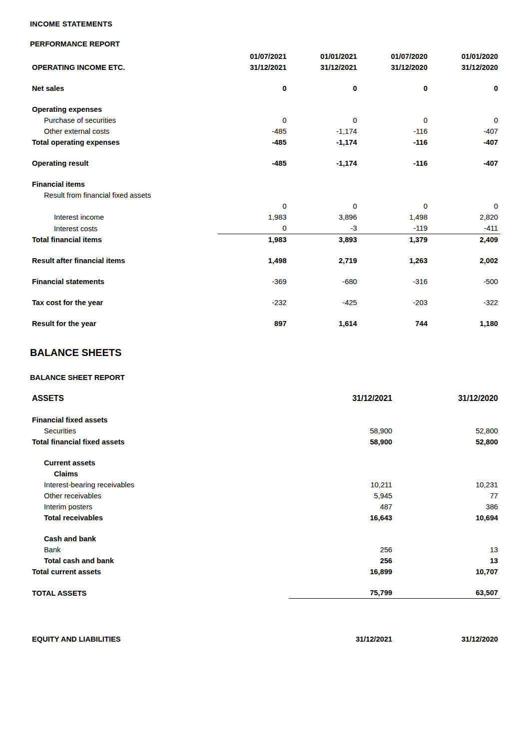INCOME STATEMENTS
PERFORMANCE REPORT
| | 01/07/2021 | 01/01/2021 | 01/07/2020 | 01/01/2020 |
| OPERATING INCOME ETC. | 31/12/2021 | 31/12/2021 | 31/12/2020 | 31/12/2020 |
| Net sales | 0 | 0 | 0 | 0 |
| Operating expenses | | | | |
| Purchase of securities | 0 | 0 | 0 | 0 |
| Other external costs | -485 | -1,174 | -116 | -407 |
| Total operating expenses | -485 | -1,174 | -116 | -407 |
| Operating result | -485 | -1,174 | -116 | -407 |
| Financial items | | | | |
| Result from financial fixed assets | | | | |
| | 0 | 0 | 0 | 0 |
| Interest income | 1,983 | 3,896 | 1,498 | 2,820 |
| Interest costs | 0 | -3 | -119 | -411 |
| Total financial items | 1,983 | 3,893 | 1,379 | 2,409 |
| Result after financial items | 1,498 | 2,719 | 1,263 | 2,002 |
| Financial statements | -369 | -680 | -316 | -500 |
| Tax cost for the year | -232 | -425 | -203 | -322 |
| Result for the year | 897 | 1,614 | 744 | 1,180 |
BALANCE SHEETS
BALANCE SHEET REPORT
| ASSETS | 31/12/2021 | 31/12/2020 |
| Financial fixed assets | | |
| Securities | 58,900 | 52,800 |
| Total financial fixed assets | 58,900 | 52,800 |
| Current assets | | |
| Claims | | |
| Interest-bearing receivables | 10,211 | 10,231 |
| Other receivables | 5,945 | 77 |
| Interim posters | 487 | 386 |
| Total receivables | 16,643 | 10,694 |
| Cash and bank | | |
| Bank | 256 | 13 |
| Total cash and bank | 256 | 13 |
| Total current assets | 16,899 | 10,707 |
| TOTAL ASSETS | 75,799 | 63,507 |
| EQUITY AND LIABILITIES | 31/12/2021 | 31/12/2020 |